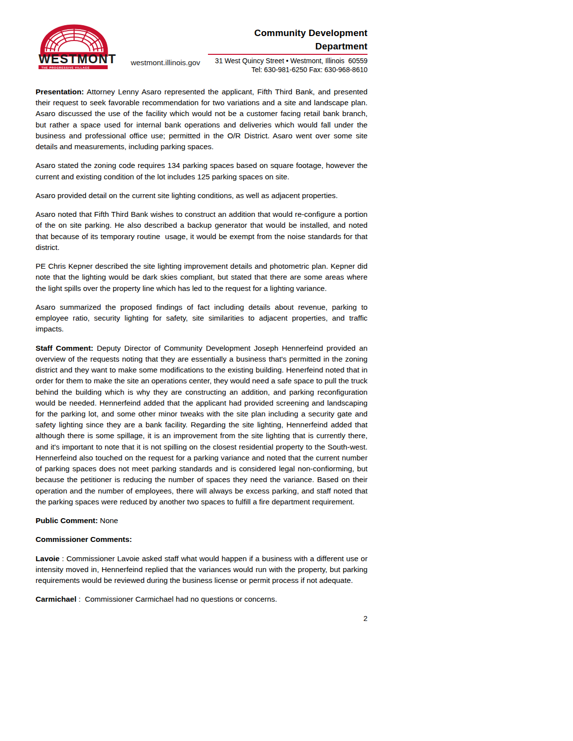WESTMONT THE PROGRESSIVE VILLAGE
westmont.illinois.gov
Community Development Department
31 West Quincy Street • Westmont, Illinois 60559
Tel: 630-981-6250 Fax: 630-968-8610
Presentation: Attorney Lenny Asaro represented the applicant, Fifth Third Bank, and presented their request to seek favorable recommendation for two variations and a site and landscape plan. Asaro discussed the use of the facility which would not be a customer facing retail bank branch, but rather a space used for internal bank operations and deliveries which would fall under the business and professional office use; permitted in the O/R District. Asaro went over some site details and measurements, including parking spaces.
Asaro stated the zoning code requires 134 parking spaces based on square footage, however the current and existing condition of the lot includes 125 parking spaces on site.
Asaro provided detail on the current site lighting conditions, as well as adjacent properties.
Asaro noted that Fifth Third Bank wishes to construct an addition that would re-configure a portion of the on site parking. He also described a backup generator that would be installed, and noted that because of its temporary routine usage, it would be exempt from the noise standards for that district.
PE Chris Kepner described the site lighting improvement details and photometric plan. Kepner did note that the lighting would be dark skies compliant, but stated that there are some areas where the light spills over the property line which has led to the request for a lighting variance.
Asaro summarized the proposed findings of fact including details about revenue, parking to employee ratio, security lighting for safety, site similarities to adjacent properties, and traffic impacts.
Staff Comment: Deputy Director of Community Development Joseph Hennerfeind provided an overview of the requests noting that they are essentially a business that's permitted in the zoning district and they want to make some modifications to the existing building. Henerfeind noted that in order for them to make the site an operations center, they would need a safe space to pull the truck behind the building which is why they are constructing an addition, and parking reconfiguration would be needed. Hennerfeind added that the applicant had provided screening and landscaping for the parking lot, and some other minor tweaks with the site plan including a security gate and safety lighting since they are a bank facility. Regarding the site lighting, Hennerfeind added that although there is some spillage, it is an improvement from the site lighting that is currently there, and it's important to note that it is not spilling on the closest residential property to the South-west. Hennerfeind also touched on the request for a parking variance and noted that the current number of parking spaces does not meet parking standards and is considered legal non-confiorming, but because the petitioner is reducing the number of spaces they need the variance. Based on their operation and the number of employees, there will always be excess parking, and staff noted that the parking spaces were reduced by another two spaces to fulfill a fire department requirement.
Public Comment: None
Commissioner Comments:
Lavoie : Commissioner Lavoie asked staff what would happen if a business with a different use or intensity moved in, Hennerfeind replied that the variances would run with the property, but parking requirements would be reviewed during the business license or permit process if not adequate.
Carmichael : Commissioner Carmichael had no questions or concerns.
2